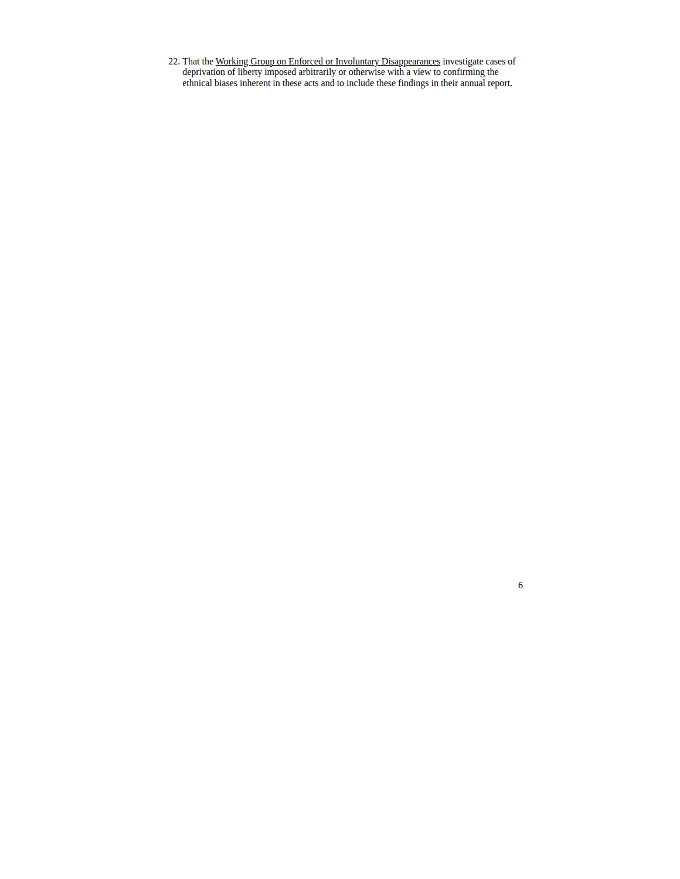That the Working Group on Enforced or Involuntary Disappearances investigate cases of deprivation of liberty imposed arbitrarily or otherwise with a view to confirming the ethnical biases inherent in these acts and to include these findings in their annual report.
6